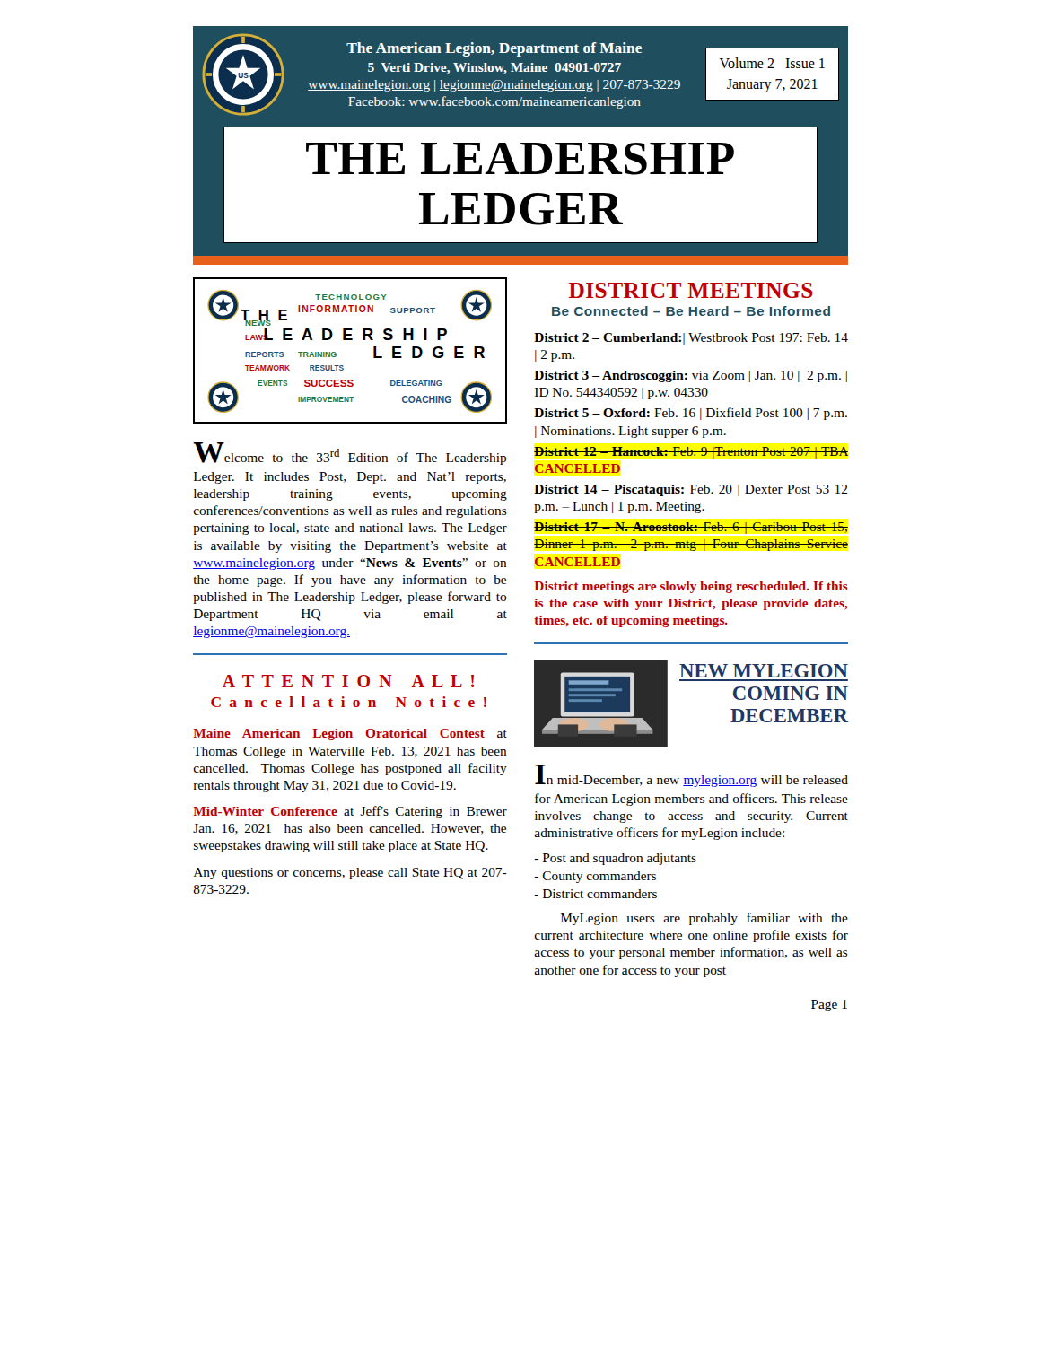US
The American Legion, Department of Maine
5 Verti Drive, Winslow, Maine 04901-0727
www.mainelegion.org | legionme@mainelegion.org | 207-873-3229
Facebook: www.facebook.com/maineamericanlegion
Volume 2 Issue 1
January 7, 2021
THE LEADERSHIP LEDGER
TECHNOLOGY INFORMATION SUPPORT NEWS LAWS REPORTS TRAINING TEAMWORK RESULTS EVENTS SUCCESS DELEGATING IMPROVEMENT COACHING T H E L E A D E R S H I P L E D G E R
Welcome to the 33rd Edition of The Leadership Ledger. It includes Post, Dept. and Nat’l reports, leadership training events, upcoming conferences/conventions as well as rules and regulations pertaining to local, state and national laws. The Ledger is available by visiting the Department’s website at www.mainelegion.org under “News & Events” or on the home page. If you have any information to be published in The Leadership Ledger, please forward to Department HQ via email at legionme@mainelegion.org.
A T T E N T I O N A L L !
C a n c e l l a t i o n N o t i c e !
Maine American Legion Oratorical Contest at Thomas College in Waterville Feb. 13, 2021 has been cancelled. Thomas College has postponed all facility rentals throught May 31, 2021 due to Covid-19.
Mid-Winter Conference at Jeff's Catering in Brewer Jan. 16, 2021 has also been cancelled. However, the sweepstakes drawing will still take place at State HQ.
Any questions or concerns, please call State HQ at 207-873-3229.
DISTRICT MEETINGS
Be Connected – Be Heard – Be Informed
District 2 – Cumberland:| Westbrook Post 197: Feb. 14 | 2 p.m.
District 3 – Androscoggin: via Zoom | Jan. 10 | 2 p.m. | ID No. 544340592 | p.w. 04330
District 5 – Oxford: Feb. 16 | Dixfield Post 100 | 7 p.m. | Nominations. Light supper 6 p.m.
District 12 – Hancock: Feb. 9 |Trenton Post 207 | TBA CANCELLED
District 14 – Piscataquis: Feb. 20 | Dexter Post 53 12 p.m. – Lunch | 1 p.m. Meeting.
District 17 – N. Aroostook: Feb. 6 | Caribou Post 15, Dinner 1 p.m. 2 p.m. mtg | Four Chaplains Service CANCELLED
District meetings are slowly being rescheduled. If this is the case with your District, please provide dates, times, etc. of upcoming meetings.
NEW MYLEGION
COMING IN DECEMBER
In mid-December, a new mylegion.org will be released for American Legion members and officers. This release involves change to access and security. Current administrative officers for myLegion include:
- Post and squadron adjutants
- County commanders
- District commanders
MyLegion users are probably familiar with the current architecture where one online profile exists for access to your personal member information, as well as another one for access to your post
Page 1